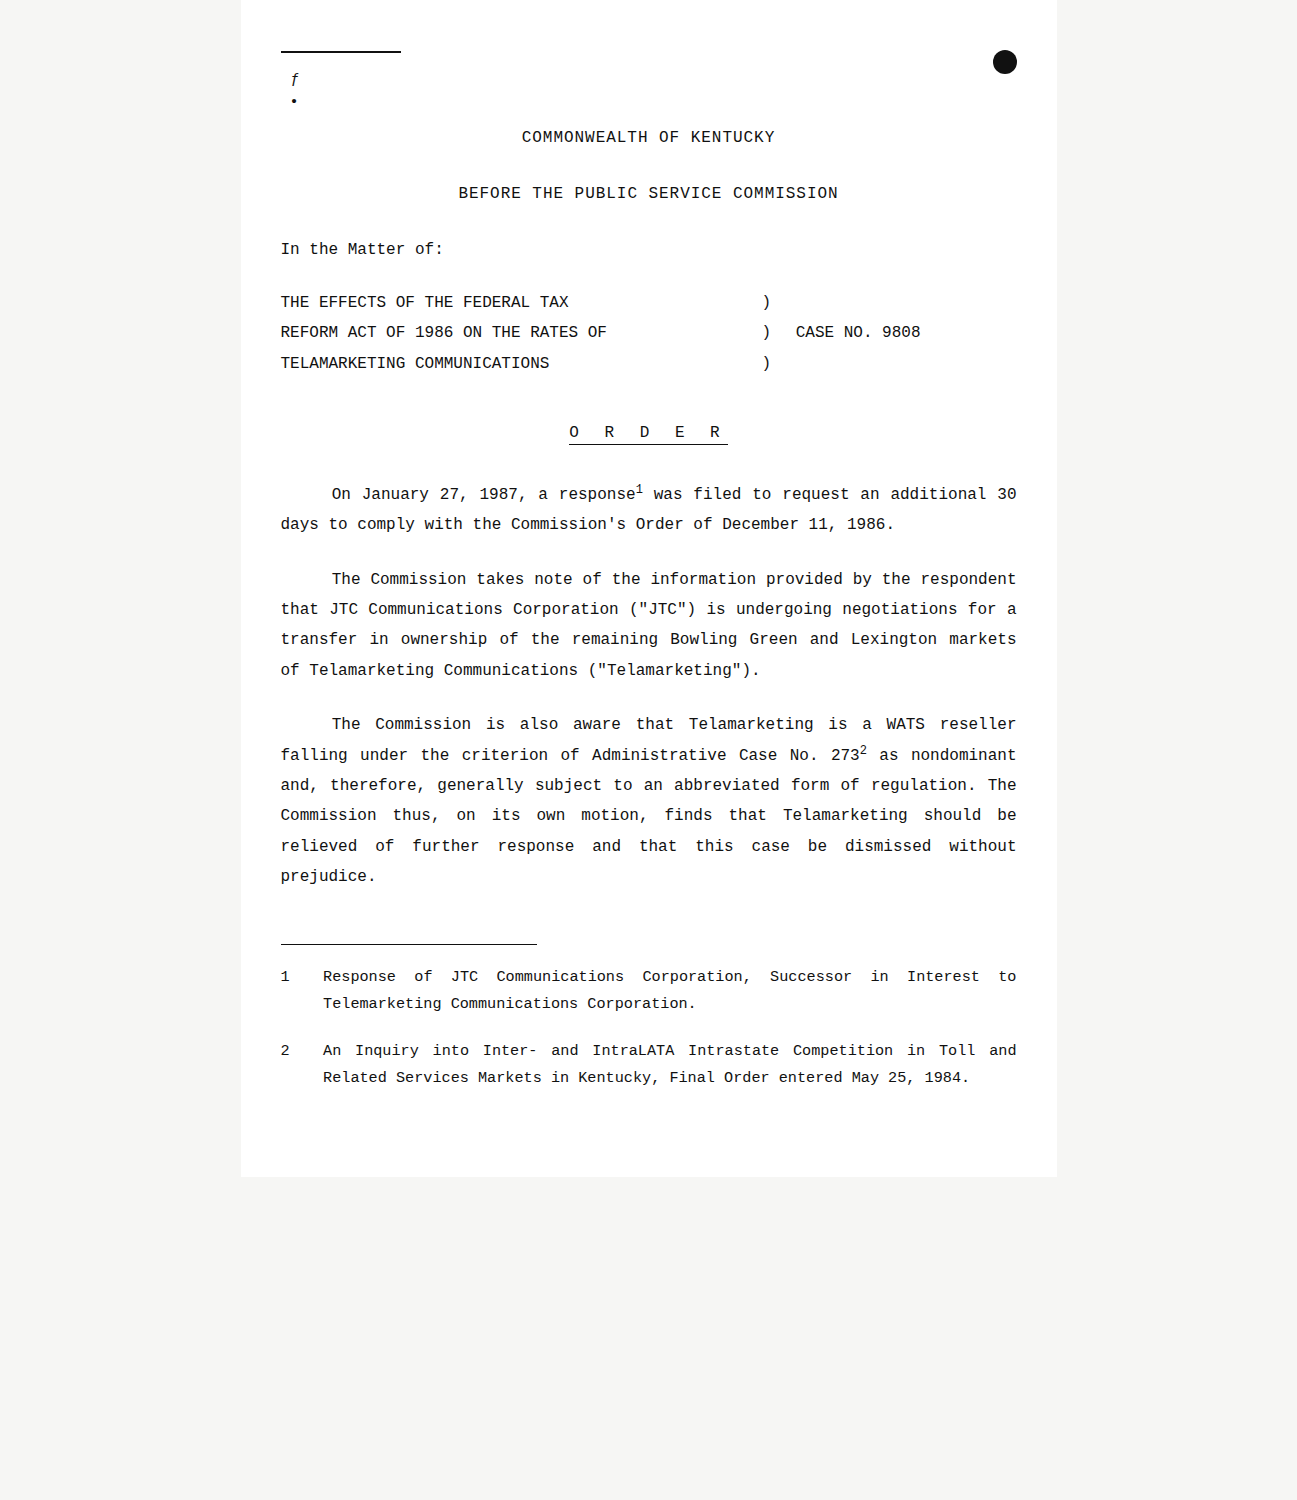ƒ
•
COMMONWEALTH OF KENTUCKY
BEFORE THE PUBLIC SERVICE COMMISSION
In the Matter of:
| THE EFFECTS OF THE FEDERAL TAX | ) | |
| REFORM ACT OF 1986 ON THE RATES OF | ) | CASE NO. 9808 |
| TELAMARKETING COMMUNICATIONS | ) | |
O R D E R
On January 27, 1987, a response1 was filed to request an additional 30 days to comply with the Commission's Order of December 11, 1986.
The Commission takes note of the information provided by the respondent that JTC Communications Corporation ("JTC") is undergoing negotiations for a transfer in ownership of the remaining Bowling Green and Lexington markets of Telamarketing Communications ("Telamarketing").
The Commission is also aware that Telamarketing is a WATS reseller falling under the criterion of Administrative Case No. 2732 as nondominant and, therefore, generally subject to an abbreviated form of regulation. The Commission thus, on its own motion, finds that Telamarketing should be relieved of further response and that this case be dismissed without prejudice.
1 Response of JTC Communications Corporation, Successor in Interest to Telemarketing Communications Corporation.
2 An Inquiry into Inter- and IntraLATA Intrastate Competition in Toll and Related Services Markets in Kentucky, Final Order entered May 25, 1984.